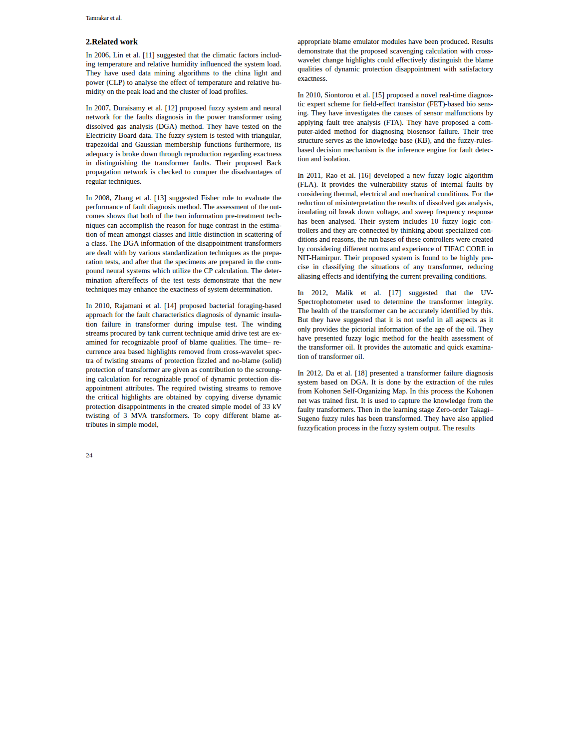Tamrakar et al.
2.Related work
In 2006, Lin et al. [11] suggested that the climatic factors including temperature and relative humidity influenced the system load. They have used data mining algorithms to the china light and power (CLP) to analyse the effect of temperature and relative humidity on the peak load and the cluster of load profiles.
In 2007, Duraisamy et al. [12] proposed fuzzy system and neural network for the faults diagnosis in the power transformer using dissolved gas analysis (DGA) method. They have tested on the Electricity Board data. The fuzzy system is tested with triangular, trapezoidal and Gaussian membership functions furthermore, its adequacy is broke down through reproduction regarding exactness in distinguishing the transformer faults. Their proposed Back propagation network is checked to conquer the disadvantages of regular techniques.
In 2008, Zhang et al. [13] suggested Fisher rule to evaluate the performance of fault diagnosis method. The assessment of the outcomes shows that both of the two information pre-treatment techniques can accomplish the reason for huge contrast in the estimation of mean amongst classes and little distinction in scattering of a class. The DGA information of the disappointment transformers are dealt with by various standardization techniques as the preparation tests, and after that the specimens are prepared in the compound neural systems which utilize the CP calculation. The determination aftereffects of the test tests demonstrate that the new techniques may enhance the exactness of system determination.
In 2010, Rajamani et al. [14] proposed bacterial foraging-based approach for the fault characteristics diagnosis of dynamic insulation failure in transformer during impulse test. The winding streams procured by tank current technique amid drive test are examined for recognizable proof of blame qualities. The time– recurrence area based highlights removed from cross-wavelet spectra of twisting streams of protection fizzled and no-blame (solid) protection of transformer are given as contribution to the scrounging calculation for recognizable proof of dynamic protection disappointment attributes. The required twisting streams to remove the critical highlights are obtained by copying diverse dynamic protection disappointments in the created simple model of 33 kV twisting of 3 MVA transformers. To copy different blame attributes in simple model,
appropriate blame emulator modules have been produced. Results demonstrate that the proposed scavenging calculation with cross-wavelet change highlights could effectively distinguish the blame qualities of dynamic protection disappointment with satisfactory exactness.
In 2010, Siontorou et al. [15] proposed a novel real-time diagnostic expert scheme for field-effect transistor (FET)-based bio sensing. They have investigates the causes of sensor malfunctions by applying fault tree analysis (FTA). They have proposed a computer-aided method for diagnosing biosensor failure. Their tree structure serves as the knowledge base (KB), and the fuzzy-rules-based decision mechanism is the inference engine for fault detection and isolation.
In 2011, Rao et al. [16] developed a new fuzzy logic algorithm (FLA). It provides the vulnerability status of internal faults by considering thermal, electrical and mechanical conditions. For the reduction of misinterpretation the results of dissolved gas analysis, insulating oil break down voltage, and sweep frequency response has been analysed. Their system includes 10 fuzzy logic controllers and they are connected by thinking about specialized conditions and reasons, the run bases of these controllers were created by considering different norms and experience of TIFAC CORE in NIT-Hamirpur. Their proposed system is found to be highly precise in classifying the situations of any transformer, reducing aliasing effects and identifying the current prevailing conditions.
In 2012, Malik et al. [17] suggested that the UV-Spectrophotometer used to determine the transformer integrity. The health of the transformer can be accurately identified by this. But they have suggested that it is not useful in all aspects as it only provides the pictorial information of the age of the oil. They have presented fuzzy logic method for the health assessment of the transformer oil. It provides the automatic and quick examination of transformer oil.
In 2012, Da et al. [18] presented a transformer failure diagnosis system based on DGA. It is done by the extraction of the rules from Kohonen Self-Organizing Map. In this process the Kohonen net was trained first. It is used to capture the knowledge from the faulty transformers. Then in the learning stage Zero-order Takagi–Sugeno fuzzy rules has been transformed. They have also applied fuzzyfication process in the fuzzy system output. The results
24